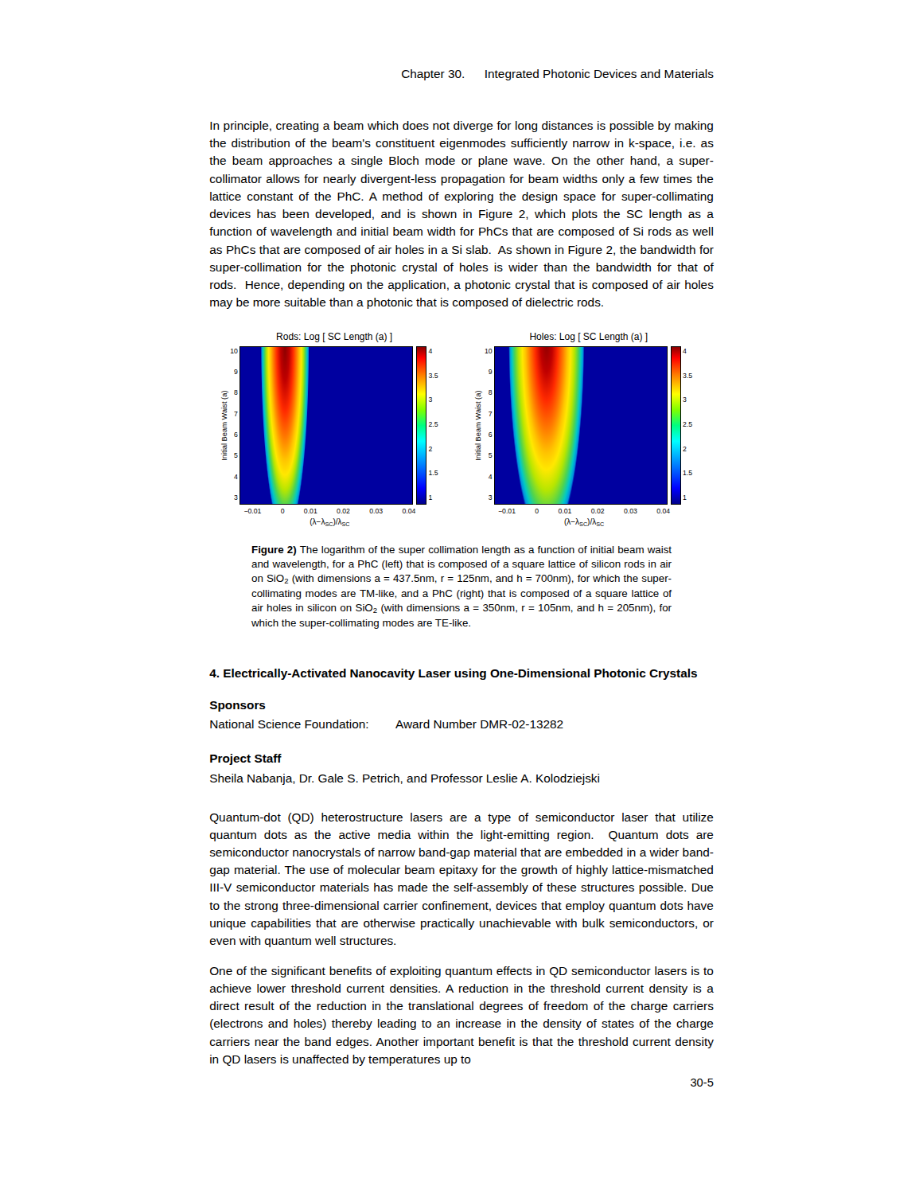Chapter 30. Integrated Photonic Devices and Materials
In principle, creating a beam which does not diverge for long distances is possible by making the distribution of the beam's constituent eigenmodes sufficiently narrow in k-space, i.e. as the beam approaches a single Bloch mode or plane wave. On the other hand, a super-collimator allows for nearly divergent-less propagation for beam widths only a few times the lattice constant of the PhC. A method of exploring the design space for super-collimating devices has been developed, and is shown in Figure 2, which plots the SC length as a function of wavelength and initial beam width for PhCs that are composed of Si rods as well as PhCs that are composed of air holes in a Si slab. As shown in Figure 2, the bandwidth for super-collimation for the photonic crystal of holes is wider than the bandwidth for that of rods. Hence, depending on the application, a photonic crystal that is composed of air holes may be more suitable than a photonic that is composed of dielectric rods.
Rods: Log [ SC Length (a) ]
Initial Beam Waist (a)
109876543
43.532.521.51
−0.0100.010.020.030.04
(λ−λSC)/λSC
Holes: Log [ SC Length (a) ]
Initial Beam Waist (a)
109876543
43.532.521.51
−0.0100.010.020.030.04
(λ−λSC)/λSC
Figure 2) The logarithm of the super collimation length as a function of initial beam waist and wavelength, for a PhC (left) that is composed of a square lattice of silicon rods in air on SiO2 (with dimensions a = 437.5nm, r = 125nm, and h = 700nm), for which the super-collimating modes are TM-like, and a PhC (right) that is composed of a square lattice of air holes in silicon on SiO2 (with dimensions a = 350nm, r = 105nm, and h = 205nm), for which the super-collimating modes are TE-like.
4. Electrically-Activated Nanocavity Laser using One-Dimensional Photonic Crystals
Sponsors
National Science Foundation:Award Number DMR-02-13282
Project Staff
Sheila Nabanja, Dr. Gale S. Petrich, and Professor Leslie A. Kolodziejski
Quantum-dot (QD) heterostructure lasers are a type of semiconductor laser that utilize quantum dots as the active media within the light-emitting region. Quantum dots are semiconductor nanocrystals of narrow band-gap material that are embedded in a wider band-gap material. The use of molecular beam epitaxy for the growth of highly lattice-mismatched III-V semiconductor materials has made the self-assembly of these structures possible. Due to the strong three-dimensional carrier confinement, devices that employ quantum dots have unique capabilities that are otherwise practically unachievable with bulk semiconductors, or even with quantum well structures.
One of the significant benefits of exploiting quantum effects in QD semiconductor lasers is to achieve lower threshold current densities. A reduction in the threshold current density is a direct result of the reduction in the translational degrees of freedom of the charge carriers (electrons and holes) thereby leading to an increase in the density of states of the charge carriers near the band edges. Another important benefit is that the threshold current density in QD lasers is unaffected by temperatures up to
30-5